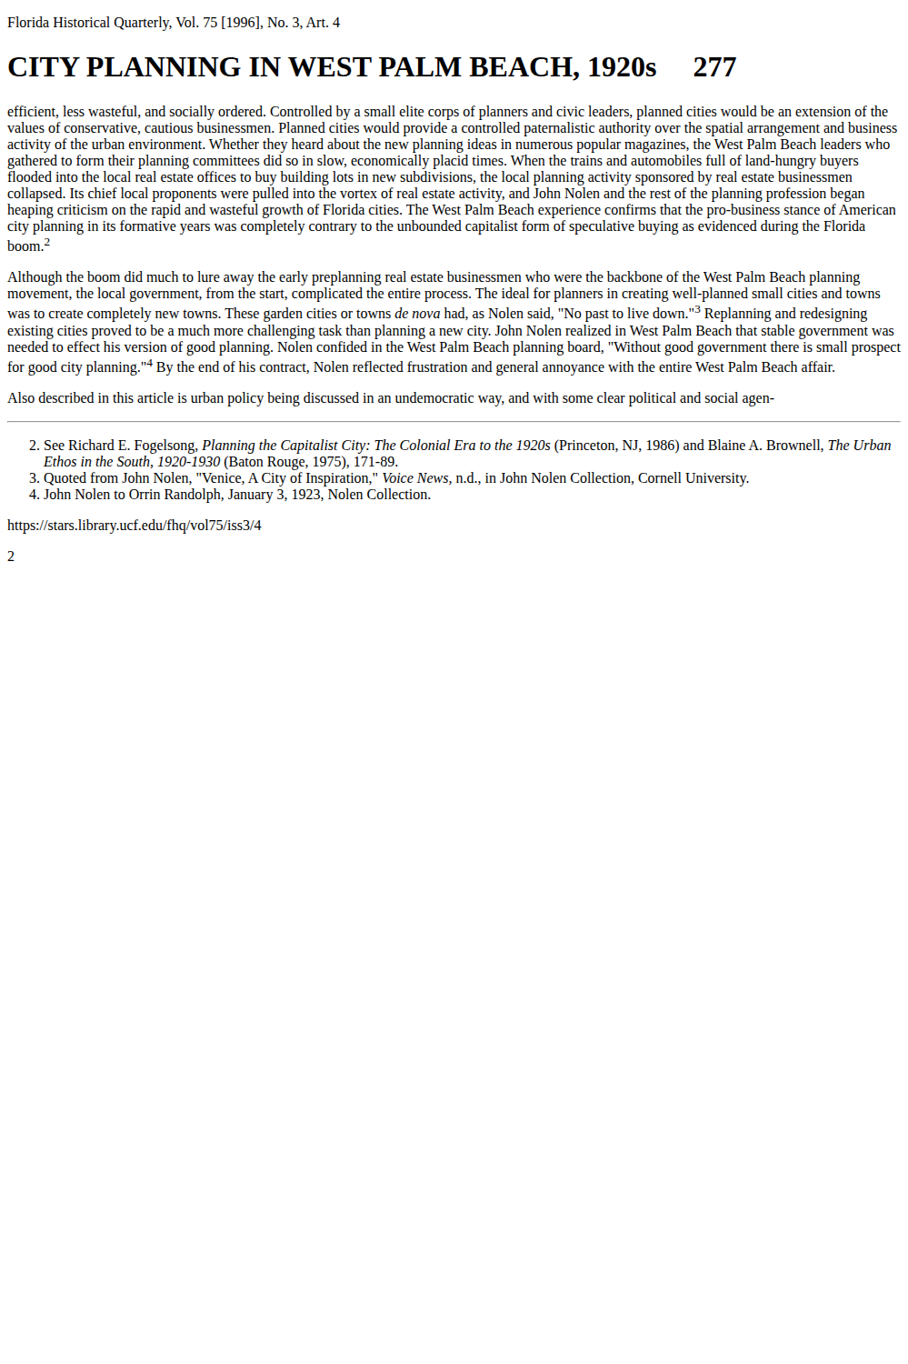Florida Historical Quarterly, Vol. 75 [1996], No. 3, Art. 4
CITY PLANNING IN WEST PALM BEACH, 1920s 277
efficient, less wasteful, and socially ordered. Controlled by a small elite corps of planners and civic leaders, planned cities would be an extension of the values of conservative, cautious businessmen. Planned cities would provide a controlled paternalistic authority over the spatial arrangement and business activity of the urban environment. Whether they heard about the new planning ideas in numerous popular magazines, the West Palm Beach leaders who gathered to form their planning committees did so in slow, economically placid times. When the trains and automobiles full of land-hungry buyers flooded into the local real estate offices to buy building lots in new subdivisions, the local planning activity sponsored by real estate businessmen collapsed. Its chief local proponents were pulled into the vortex of real estate activity, and John Nolen and the rest of the planning profession began heaping criticism on the rapid and wasteful growth of Florida cities. The West Palm Beach experience confirms that the pro-business stance of American city planning in its formative years was completely contrary to the unbounded capitalist form of speculative buying as evidenced during the Florida boom.2
Although the boom did much to lure away the early preplanning real estate businessmen who were the backbone of the West Palm Beach planning movement, the local government, from the start, complicated the entire process. The ideal for planners in creating well-planned small cities and towns was to create completely new towns. These garden cities or towns de nova had, as Nolen said, "No past to live down."3 Replanning and redesigning existing cities proved to be a much more challenging task than planning a new city. John Nolen realized in West Palm Beach that stable government was needed to effect his version of good planning. Nolen confided in the West Palm Beach planning board, "Without good government there is small prospect for good city planning."4 By the end of his contract, Nolen reflected frustration and general annoyance with the entire West Palm Beach affair.
Also described in this article is urban policy being discussed in an undemocratic way, and with some clear political and social agen-
See Richard E. Fogelsong, Planning the Capitalist City: The Colonial Era to the 1920s (Princeton, NJ, 1986) and Blaine A. Brownell, The Urban Ethos in the South, 1920-1930 (Baton Rouge, 1975), 171-89.
Quoted from John Nolen, "Venice, A City of Inspiration," Voice News, n.d., in John Nolen Collection, Cornell University.
John Nolen to Orrin Randolph, January 3, 1923, Nolen Collection.
https://stars.library.ucf.edu/fhq/vol75/iss3/4
2